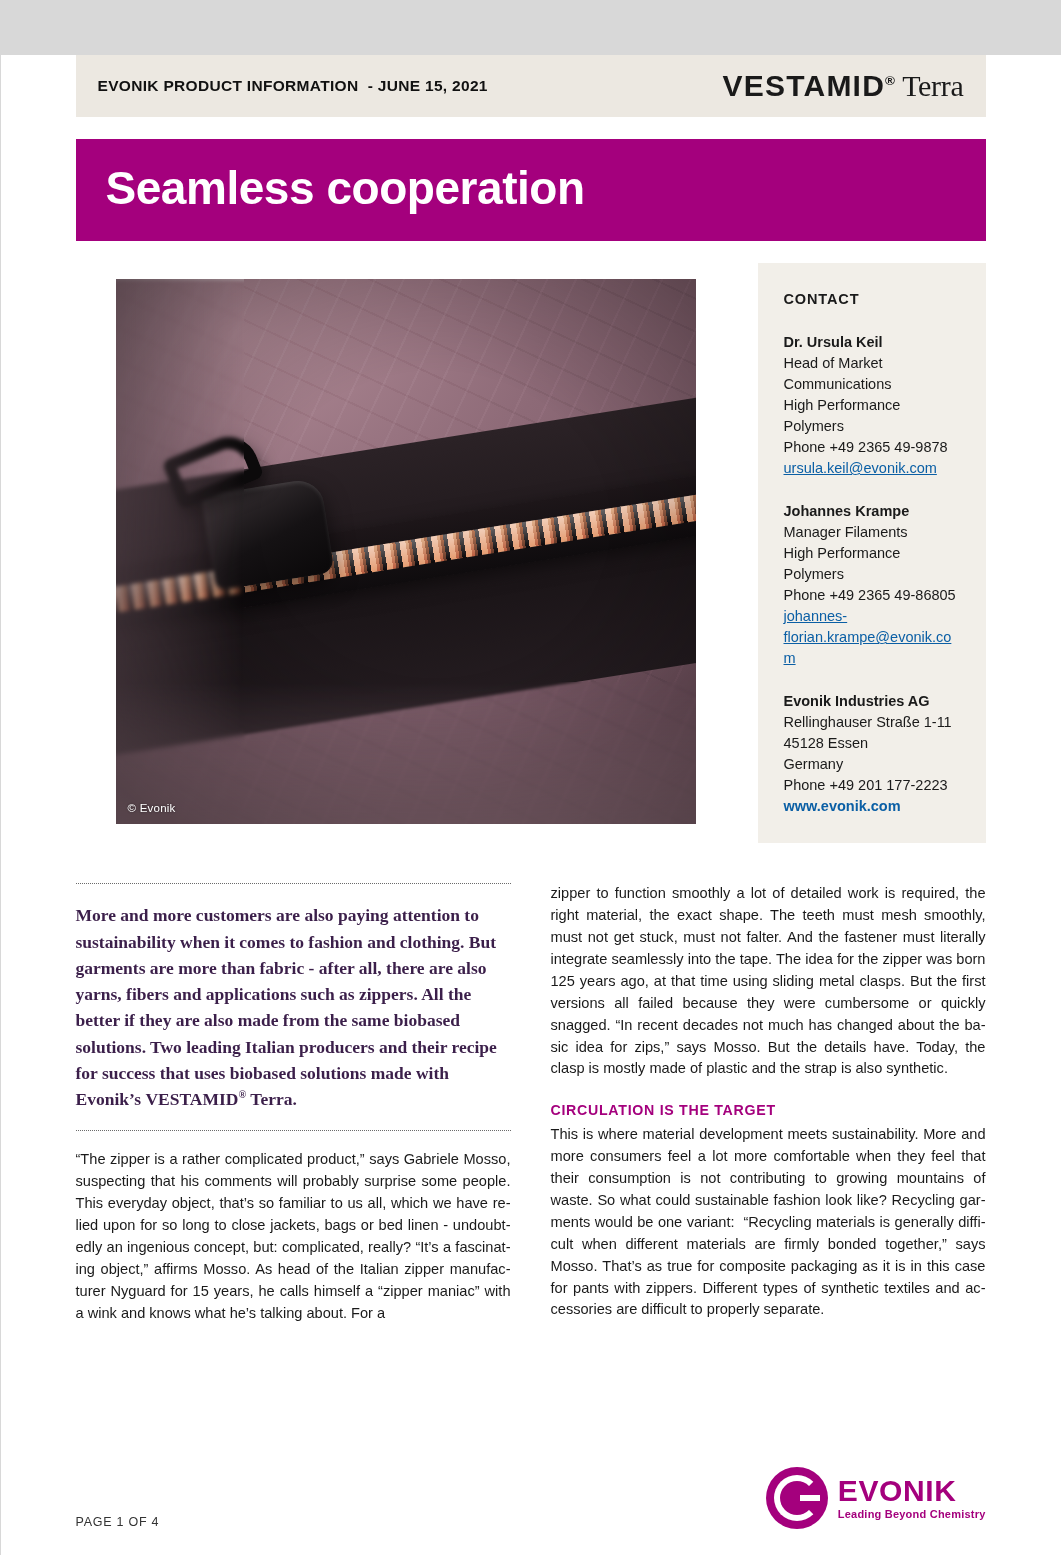EVONIK PRODUCT INFORMATION - JUNE 15, 2021
VESTAMID®Terra
Seamless cooperation
© Evonik
Contact
Dr. Ursula Keil Head of Market Communications
High Performance Polymers
Phone +49 2365 49-9878
ursula.keil@evonik.com
Johannes Krampe Manager Filaments
High Performance Polymers
Phone +49 2365 49-86805
johannes-florian.krampe@evonik.com
Evonik Industries AG
Rellinghauser Straße 1-11
45128 Essen
Germany
Phone +49 201 177-2223
www.evonik.com
More and more customers are also paying attention to sustainability when it comes to fashion and clothing. But garments are more than fabric - after all, there are also yarns, fibers and applications such as zippers. All the better if they are also made from the same biobased solutions. Two leading Italian producers and their recipe for success that uses biobased solutions made with Evonik’s VESTAMID® Terra.
“The zipper is a rather complicated product,” says Gabriele Mosso, suspecting that his comments will probably surprise some people. This everyday object, that’s so familiar to us all, which we have relied upon for so long to close jackets, bags or bed linen - undoubtedly an ingenious concept, but: complicated, really? “It’s a fascinating object,” affirms Mosso. As head of the Italian zipper manufacturer Nyguard for 15 years, he calls himself a “zipper maniac” with a wink and knows what he’s talking about. For a
zipper to function smoothly a lot of detailed work is required, the right material, the exact shape. The teeth must mesh smoothly, must not get stuck, must not falter. And the fastener must literally integrate seamlessly into the tape. The idea for the zipper was born 125 years ago, at that time using sliding metal clasps. But the first versions all failed because they were cumbersome or quickly snagged. “In recent decades not much has changed about the basic idea for zips,” says Mosso. But the details have. Today, the clasp is mostly made of plastic and the strap is also synthetic.
Circulation is the target
This is where material development meets sustainability. More and more consumers feel a lot more comfortable when they feel that their consumption is not contributing to growing mountains of waste. So what could sustainable fashion look like? Recycling garments would be one variant: “Recycling materials is generally difficult when different materials are firmly bonded together,” says Mosso. That’s as true for composite packaging as it is in this case for pants with zippers. Different types of synthetic textiles and accessories are difficult to properly separate.
PAGE 1 OF 4
EVONIK Leading Beyond Chemistry